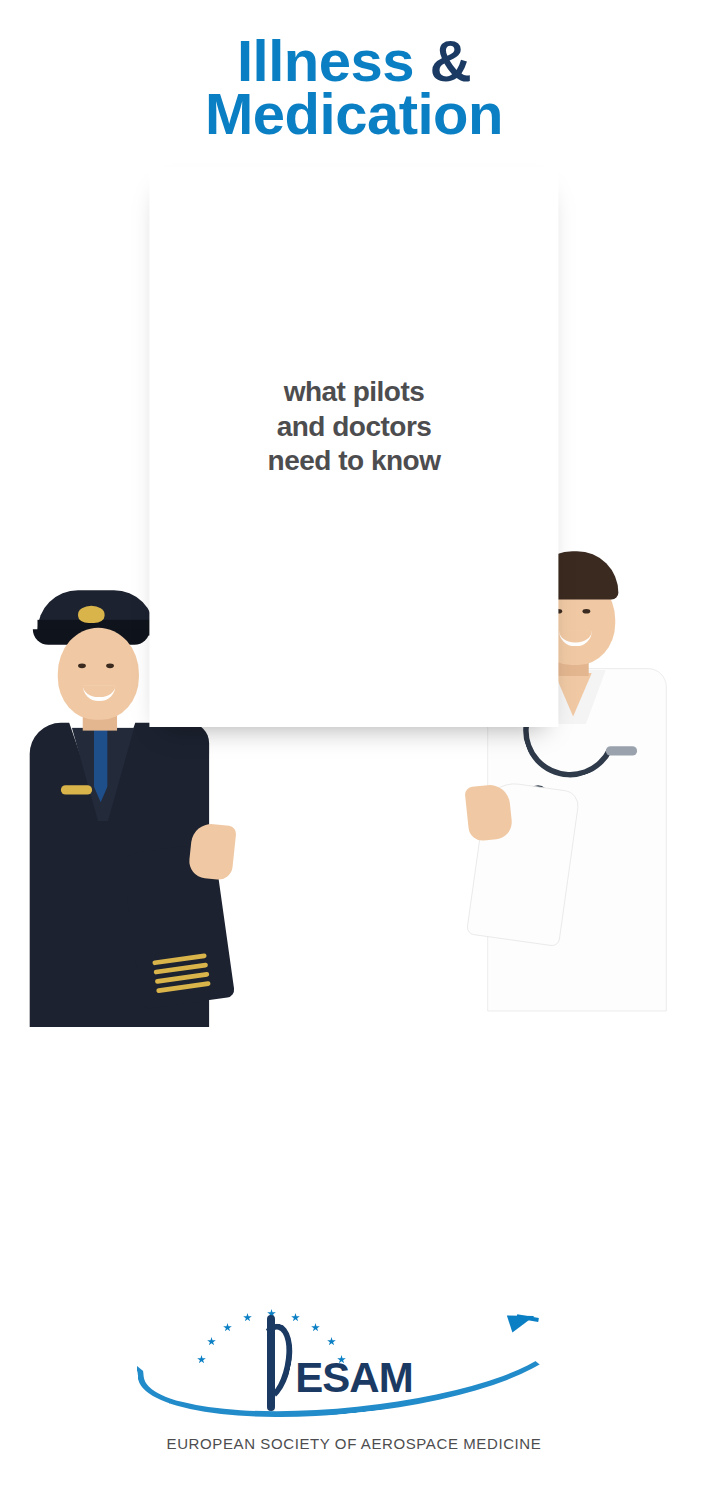Illness & Medication
what pilots
and doctors
need to know
ESAM
European Society of Aerospace Medicine